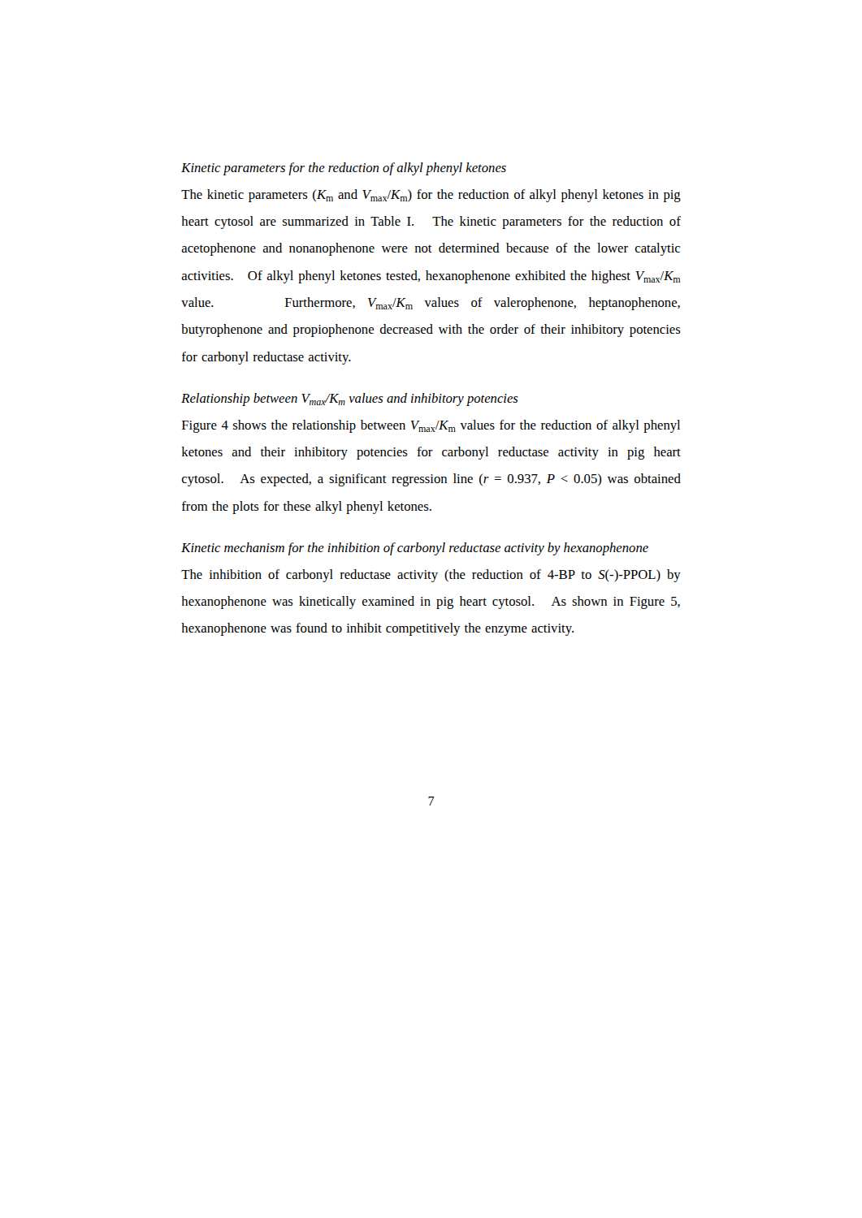Kinetic parameters for the reduction of alkyl phenyl ketones
The kinetic parameters (Km and Vmax/Km) for the reduction of alkyl phenyl ketones in pig heart cytosol are summarized in Table I. The kinetic parameters for the reduction of acetophenone and nonanophenone were not determined because of the lower catalytic activities. Of alkyl phenyl ketones tested, hexanophenone exhibited the highest Vmax/Km value. Furthermore, Vmax/Km values of valerophenone, heptanophenone, butyrophenone and propiophenone decreased with the order of their inhibitory potencies for carbonyl reductase activity.
Relationship between Vmax/Km values and inhibitory potencies
Figure 4 shows the relationship between Vmax/Km values for the reduction of alkyl phenyl ketones and their inhibitory potencies for carbonyl reductase activity in pig heart cytosol. As expected, a significant regression line (r = 0.937, P < 0.05) was obtained from the plots for these alkyl phenyl ketones.
Kinetic mechanism for the inhibition of carbonyl reductase activity by hexanophenone
The inhibition of carbonyl reductase activity (the reduction of 4-BP to S(-)-PPOL) by hexanophenone was kinetically examined in pig heart cytosol. As shown in Figure 5, hexanophenone was found to inhibit competitively the enzyme activity.
7